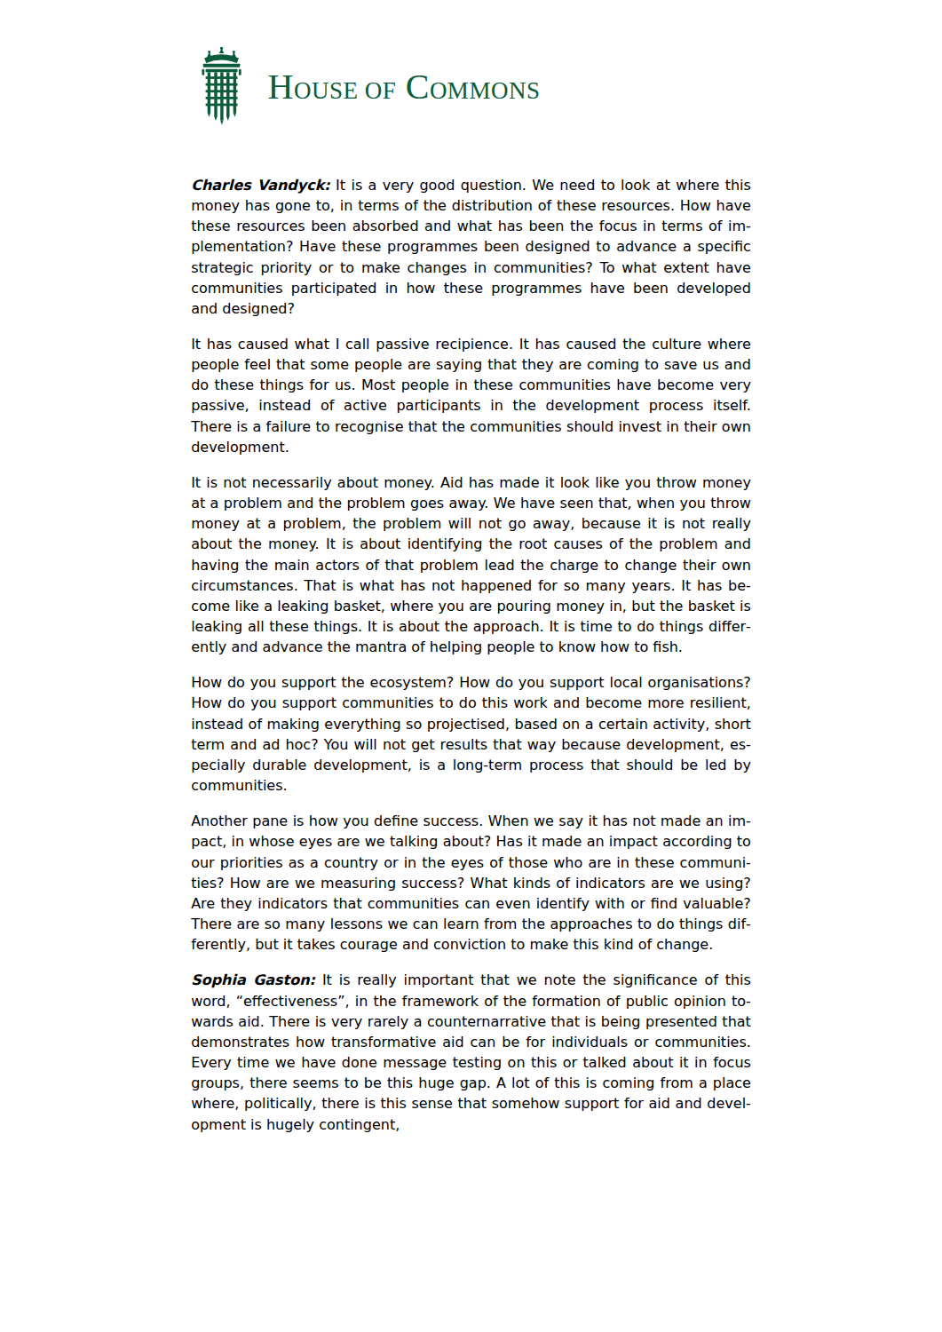HOUSE OF COMMONS
Charles Vandyck: It is a very good question. We need to look at where this money has gone to, in terms of the distribution of these resources. How have these resources been absorbed and what has been the focus in terms of implementation? Have these programmes been designed to advance a specific strategic priority or to make changes in communities? To what extent have communities participated in how these programmes have been developed and designed?
It has caused what I call passive recipience. It has caused the culture where people feel that some people are saying that they are coming to save us and do these things for us. Most people in these communities have become very passive, instead of active participants in the development process itself. There is a failure to recognise that the communities should invest in their own development.
It is not necessarily about money. Aid has made it look like you throw money at a problem and the problem goes away. We have seen that, when you throw money at a problem, the problem will not go away, because it is not really about the money. It is about identifying the root causes of the problem and having the main actors of that problem lead the charge to change their own circumstances. That is what has not happened for so many years. It has become like a leaking basket, where you are pouring money in, but the basket is leaking all these things. It is about the approach. It is time to do things differently and advance the mantra of helping people to know how to fish.
How do you support the ecosystem? How do you support local organisations? How do you support communities to do this work and become more resilient, instead of making everything so projectised, based on a certain activity, short term and ad hoc? You will not get results that way because development, especially durable development, is a long-term process that should be led by communities.
Another pane is how you define success. When we say it has not made an impact, in whose eyes are we talking about? Has it made an impact according to our priorities as a country or in the eyes of those who are in these communities? How are we measuring success? What kinds of indicators are we using? Are they indicators that communities can even identify with or find valuable? There are so many lessons we can learn from the approaches to do things differently, but it takes courage and conviction to make this kind of change.
Sophia Gaston: It is really important that we note the significance of this word, “effectiveness”, in the framework of the formation of public opinion towards aid. There is very rarely a counternarrative that is being presented that demonstrates how transformative aid can be for individuals or communities. Every time we have done message testing on this or talked about it in focus groups, there seems to be this huge gap. A lot of this is coming from a place where, politically, there is this sense that somehow support for aid and development is hugely contingent,